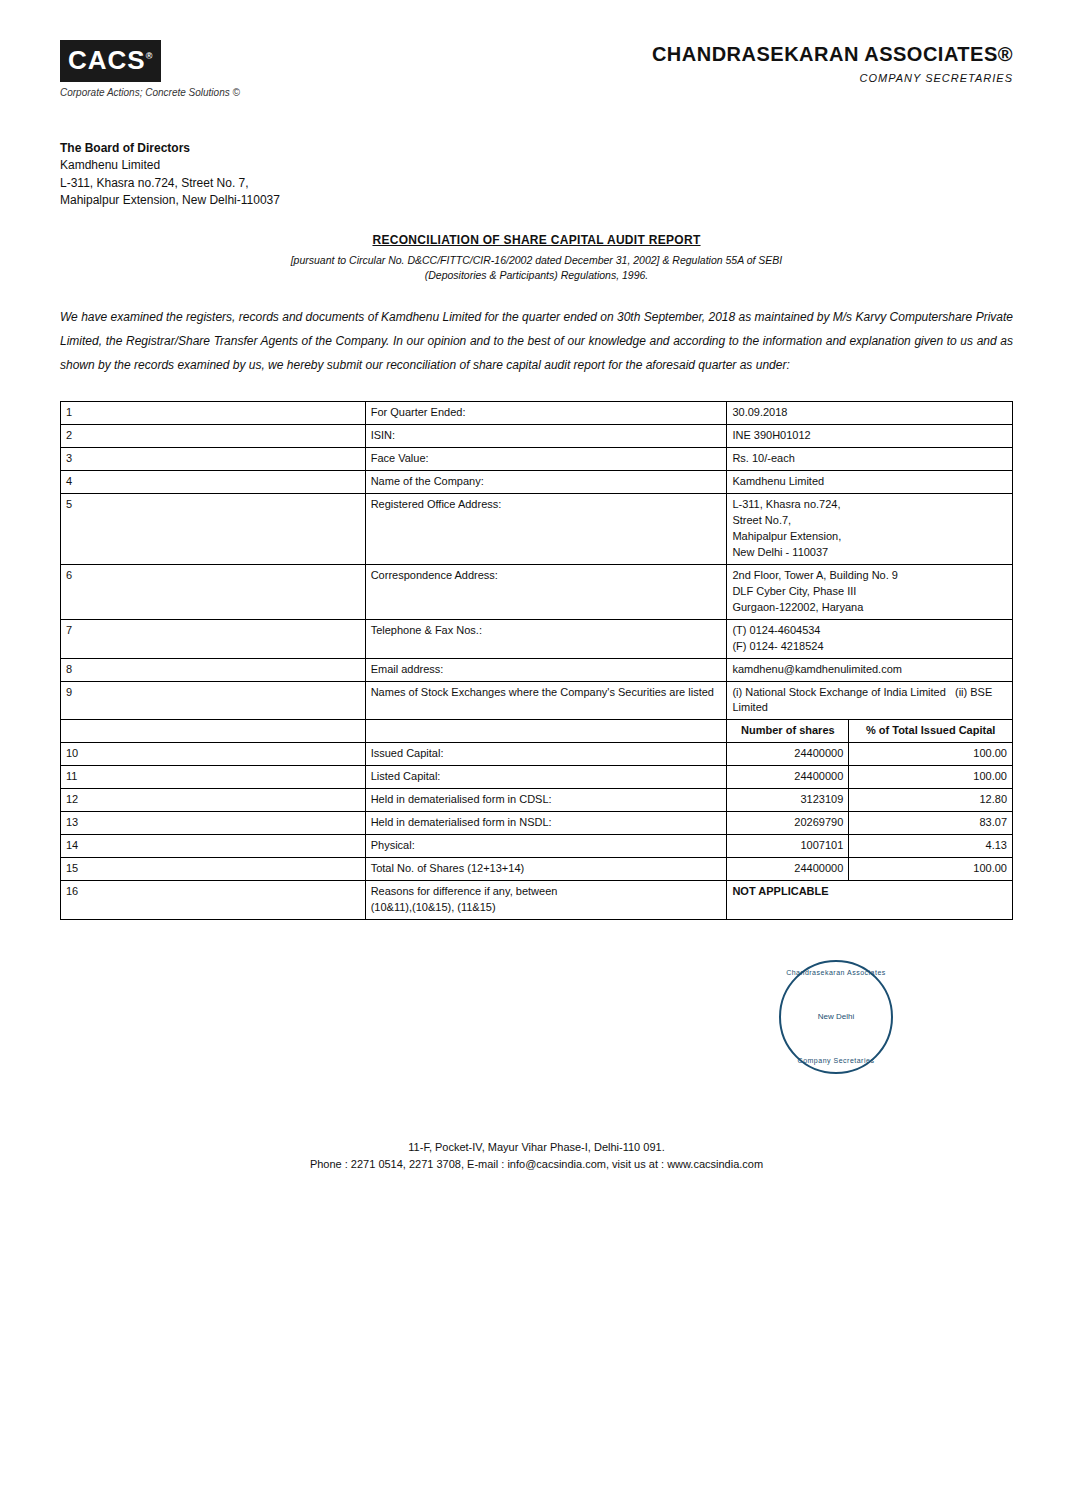CACS®
Corporate Actions; Concrete Solutions ©
CHANDRASEKARAN ASSOCIATES®
COMPANY SECRETARIES
The Board of Directors
Kamdhenu Limited
L-311, Khasra no.724, Street No. 7,
Mahipalpur Extension, New Delhi-110037
RECONCILIATION OF SHARE CAPITAL AUDIT REPORT
[pursuant to Circular No. D&CC/FITTC/CIR-16/2002 dated December 31, 2002] & Regulation 55A of SEBI
(Depositories & Participants) Regulations, 1996.
We have examined the registers, records and documents of Kamdhenu Limited for the quarter ended on 30th September, 2018 as maintained by M/s Karvy Computershare Private Limited, the Registrar/Share Transfer Agents of the Company. In our opinion and to the best of our knowledge and according to the information and explanation given to us and as shown by the records examined by us, we hereby submit our reconciliation of share capital audit report for the aforesaid quarter as under:
| 1 | For Quarter Ended: | 30.09.2018 |
| 2 | ISIN: | INE 390H01012 |
| 3 | Face Value: | Rs. 10/-each |
| 4 | Name of the Company: | Kamdhenu Limited |
| 5 | Registered Office Address: | L-311, Khasra no.724, Street No.7, Mahipalpur Extension, New Delhi - 110037 |
| 6 | Correspondence Address: | 2nd Floor, Tower A, Building No. 9 DLF Cyber City, Phase III Gurgaon-122002, Haryana |
| 7 | Telephone & Fax Nos.: | (T) 0124-4604534 (F) 0124- 4218524 |
| 8 | Email address: | kamdhenu@kamdhenulimited.com |
| 9 | Names of Stock Exchanges where the Company's Securities are listed | (i) National Stock Exchange of India Limited (ii) BSE Limited |
| | | Number of shares | % of Total Issued Capital |
| 10 | Issued Capital: | 24400000 | 100.00 |
| 11 | Listed Capital: | 24400000 | 100.00 |
| 12 | Held in dematerialised form in CDSL: | 3123109 | 12.80 |
| 13 | Held in dematerialised form in NSDL: | 20269790 | 83.07 |
| 14 | Physical: | 1007101 | 4.13 |
| 15 | Total No. of Shares (12+13+14) | 24400000 | 100.00 |
| 16 | Reasons for difference if any, between (10&11),(10&15), (11&15) | NOT APPLICABLE |
Chandrasekaran Associates
New Delhi
Company Secretaries
11-F, Pocket-IV, Mayur Vihar Phase-I, Delhi-110 091.
Phone : 2271 0514, 2271 3708, E-mail : info@cacsindia.com, visit us at : www.cacsindia.com